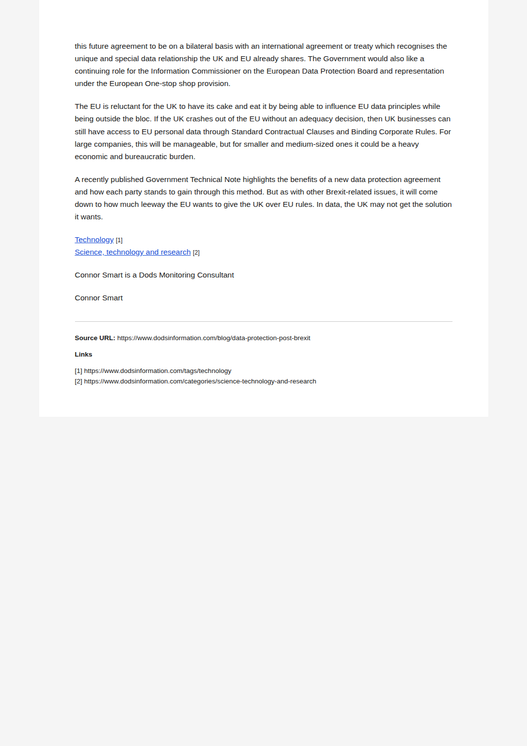this future agreement to be on a bilateral basis with an international agreement or treaty which recognises the unique and special data relationship the UK and EU already shares. The Government would also like a continuing role for the Information Commissioner on the European Data Protection Board and representation under the European One-stop shop provision.
The EU is reluctant for the UK to have its cake and eat it by being able to influence EU data principles while being outside the bloc. If the UK crashes out of the EU without an adequacy decision, then UK businesses can still have access to EU personal data through Standard Contractual Clauses and Binding Corporate Rules. For large companies, this will be manageable, but for smaller and medium-sized ones it could be a heavy economic and bureaucratic burden.
A recently published Government Technical Note highlights the benefits of a new data protection agreement and how each party stands to gain through this method. But as with other Brexit-related issues, it will come down to how much leeway the EU wants to give the UK over EU rules. In data, the UK may not get the solution it wants.
Technology [1]
Science, technology and research [2]
Connor Smart is a Dods Monitoring Consultant
Connor Smart
Source URL: https://www.dodsinformation.com/blog/data-protection-post-brexit
Links
[1] https://www.dodsinformation.com/tags/technology
[2] https://www.dodsinformation.com/categories/science-technology-and-research